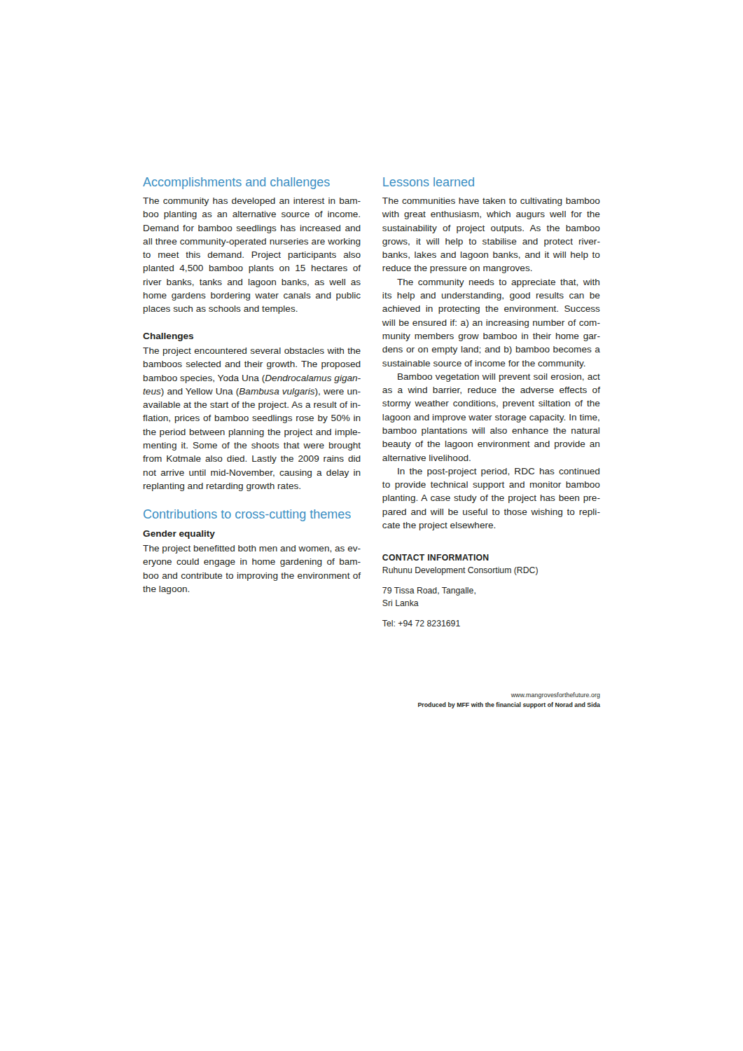Accomplishments and challenges
The community has developed an interest in bamboo planting as an alternative source of income. Demand for bamboo seedlings has increased and all three community-operated nurseries are working to meet this demand. Project participants also planted 4,500 bamboo plants on 15 hectares of river banks, tanks and lagoon banks, as well as home gardens bordering water canals and public places such as schools and temples.
Challenges
The project encountered several obstacles with the bamboos selected and their growth. The proposed bamboo species, Yoda Una (Dendrocalamus giganteus) and Yellow Una (Bambusa vulgaris), were unavailable at the start of the project. As a result of inflation, prices of bamboo seedlings rose by 50% in the period between planning the project and implementing it. Some of the shoots that were brought from Kotmale also died. Lastly the 2009 rains did not arrive until mid-November, causing a delay in replanting and retarding growth rates.
Contributions to cross-cutting themes
Gender equality
The project benefitted both men and women, as everyone could engage in home gardening of bamboo and contribute to improving the environment of the lagoon.
Lessons learned
The communities have taken to cultivating bamboo with great enthusiasm, which augurs well for the sustainability of project outputs. As the bamboo grows, it will help to stabilise and protect riverbanks, lakes and lagoon banks, and it will help to reduce the pressure on mangroves.
The community needs to appreciate that, with its help and understanding, good results can be achieved in protecting the environment. Success will be ensured if: a) an increasing number of community members grow bamboo in their home gardens or on empty land; and b) bamboo becomes a sustainable source of income for the community.
Bamboo vegetation will prevent soil erosion, act as a wind barrier, reduce the adverse effects of stormy weather conditions, prevent siltation of the lagoon and improve water storage capacity. In time, bamboo plantations will also enhance the natural beauty of the lagoon environment and provide an alternative livelihood.
In the post-project period, RDC has continued to provide technical support and monitor bamboo planting. A case study of the project has been prepared and will be useful to those wishing to replicate the project elsewhere.
CONTACT INFORMATION
Ruhunu Development Consortium (RDC)
79 Tissa Road, Tangalle,
Sri Lanka
Tel: +94 72 8231691
www.mangrovesforthefuture.org
Produced by MFF with the financial support of Norad and Sida